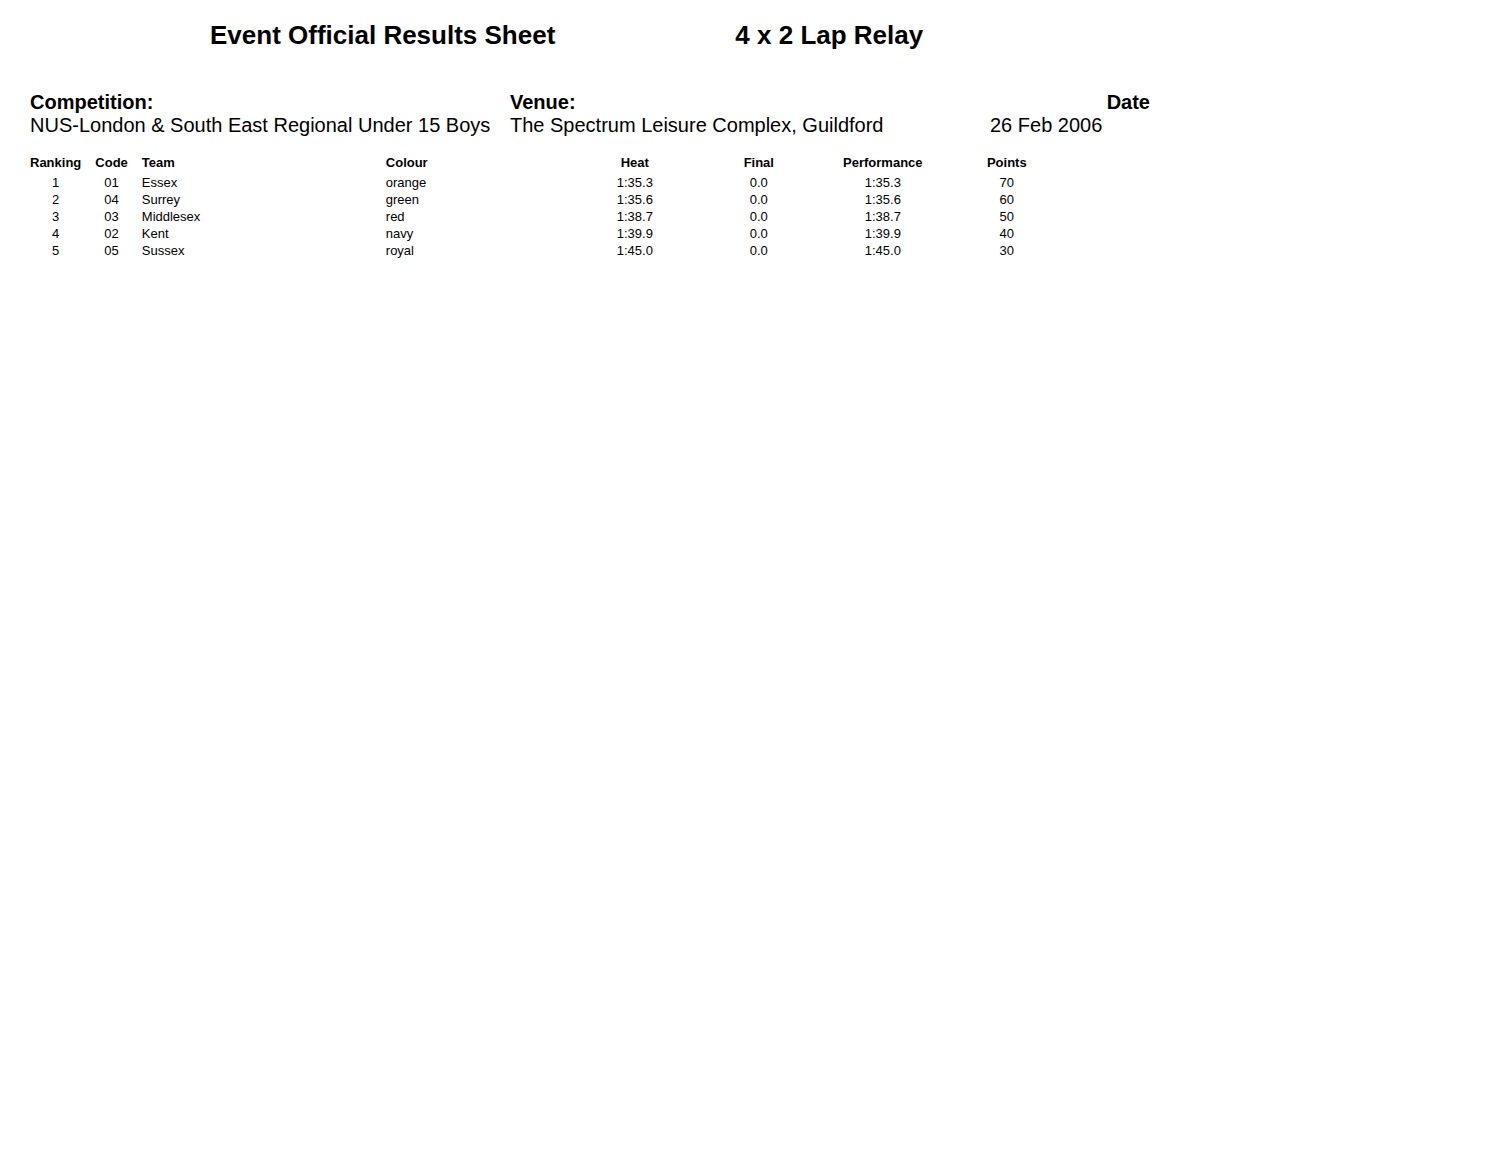Event Official Results Sheet 4 x 2 Lap Relay
Competition: NUS-London & South East Regional Under 15 Boys
Venue: The Spectrum Leisure Complex, Guildford
Date 26 Feb 2006
| Ranking | Code | Team | Colour | Heat | Final | Performance | Points |
| --- | --- | --- | --- | --- | --- | --- | --- |
| 1 | 01 | Essex | orange | 1:35.3 | 0.0 | 1:35.3 | 70 |
| 2 | 04 | Surrey | green | 1:35.6 | 0.0 | 1:35.6 | 60 |
| 3 | 03 | Middlesex | red | 1:38.7 | 0.0 | 1:38.7 | 50 |
| 4 | 02 | Kent | navy | 1:39.9 | 0.0 | 1:39.9 | 40 |
| 5 | 05 | Sussex | royal | 1:45.0 | 0.0 | 1:45.0 | 30 |